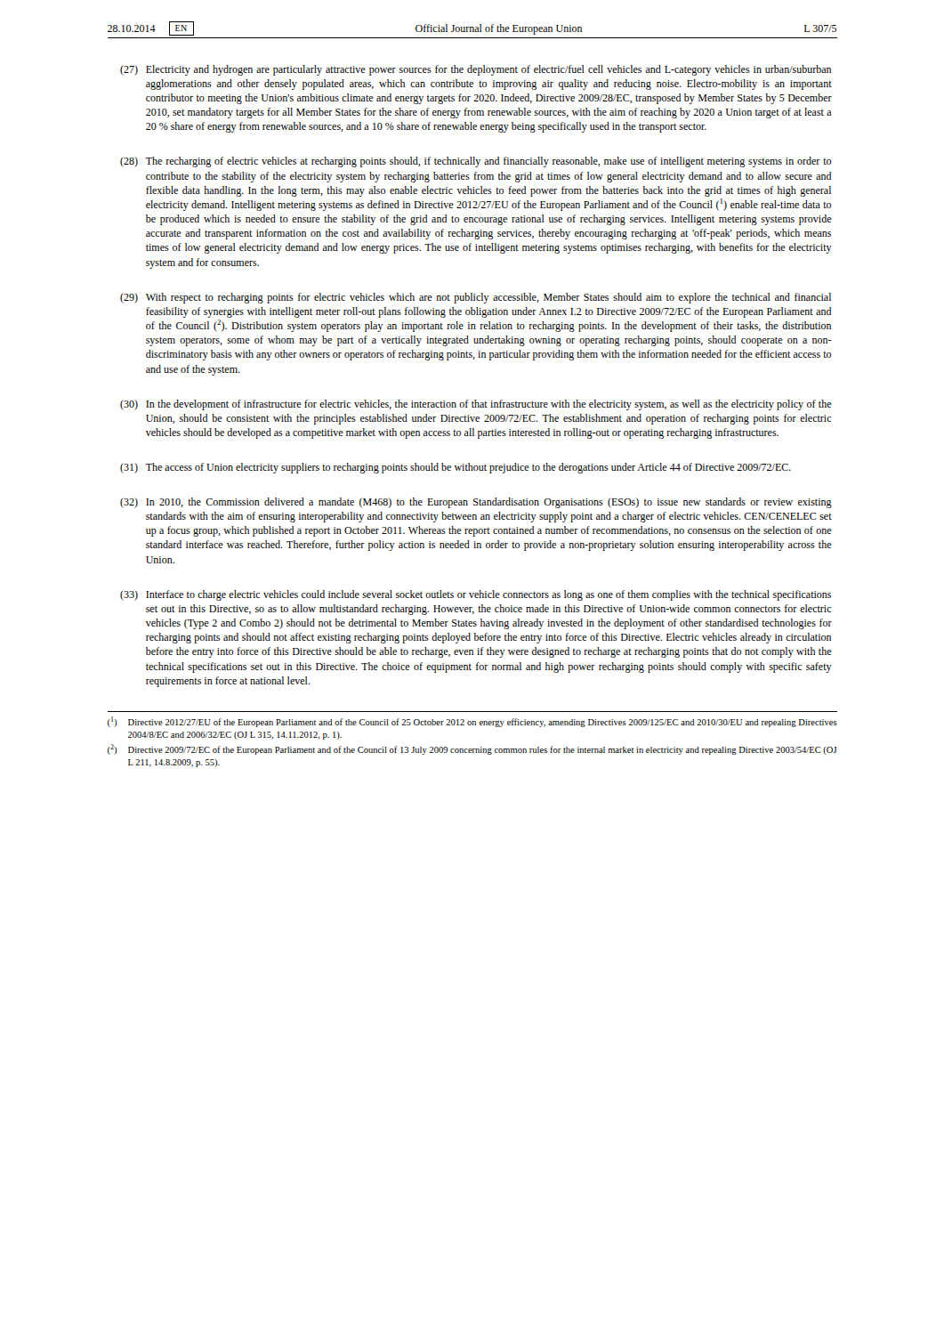28.10.2014 EN Official Journal of the European Union L 307/5
(27)
Electricity and hydrogen are particularly attractive power sources for the deployment of electric/fuel cell vehicles and L-category vehicles in urban/suburban agglomerations and other densely populated areas, which can contribute to improving air quality and reducing noise. Electro-mobility is an important contributor to meeting the Union's ambitious climate and energy targets for 2020. Indeed, Directive 2009/28/EC, transposed by Member States by 5 December 2010, set mandatory targets for all Member States for the share of energy from renewable sources, with the aim of reaching by 2020 a Union target of at least a 20 % share of energy from renewable sources, and a 10 % share of renewable energy being specifically used in the transport sector.
(28)
The recharging of electric vehicles at recharging points should, if technically and financially reasonable, make use of intelligent metering systems in order to contribute to the stability of the electricity system by recharging batteries from the grid at times of low general electricity demand and to allow secure and flexible data handling. In the long term, this may also enable electric vehicles to feed power from the batteries back into the grid at times of high general electricity demand. Intelligent metering systems as defined in Directive 2012/27/EU of the European Parliament and of the Council (1) enable real-time data to be produced which is needed to ensure the stability of the grid and to encourage rational use of recharging services. Intelligent metering systems provide accurate and transparent information on the cost and availability of recharging services, thereby encouraging recharging at 'off-peak' periods, which means times of low general electricity demand and low energy prices. The use of intelligent metering systems optimises recharging, with benefits for the electricity system and for consumers.
(29)
With respect to recharging points for electric vehicles which are not publicly accessible, Member States should aim to explore the technical and financial feasibility of synergies with intelligent meter roll-out plans following the obligation under Annex I.2 to Directive 2009/72/EC of the European Parliament and of the Council (2). Distribution system operators play an important role in relation to recharging points. In the development of their tasks, the distribution system operators, some of whom may be part of a vertically integrated undertaking owning or operating recharging points, should cooperate on a non-discriminatory basis with any other owners or operators of recharging points, in particular providing them with the information needed for the efficient access to and use of the system.
(30)
In the development of infrastructure for electric vehicles, the interaction of that infrastructure with the electricity system, as well as the electricity policy of the Union, should be consistent with the principles established under Directive 2009/72/EC. The establishment and operation of recharging points for electric vehicles should be developed as a competitive market with open access to all parties interested in rolling-out or operating recharging infrastructures.
(31)
The access of Union electricity suppliers to recharging points should be without prejudice to the derogations under Article 44 of Directive 2009/72/EC.
(32)
In 2010, the Commission delivered a mandate (M468) to the European Standardisation Organisations (ESOs) to issue new standards or review existing standards with the aim of ensuring interoperability and connectivity between an electricity supply point and a charger of electric vehicles. CEN/CENELEC set up a focus group, which published a report in October 2011. Whereas the report contained a number of recommendations, no consensus on the selection of one standard interface was reached. Therefore, further policy action is needed in order to provide a non-proprietary solution ensuring interoperability across the Union.
(33)
Interface to charge electric vehicles could include several socket outlets or vehicle connectors as long as one of them complies with the technical specifications set out in this Directive, so as to allow multistandard recharging. However, the choice made in this Directive of Union-wide common connectors for electric vehicles (Type 2 and Combo 2) should not be detrimental to Member States having already invested in the deployment of other standardised technologies for recharging points and should not affect existing recharging points deployed before the entry into force of this Directive. Electric vehicles already in circulation before the entry into force of this Directive should be able to recharge, even if they were designed to recharge at recharging points that do not comply with the technical specifications set out in this Directive. The choice of equipment for normal and high power recharging points should comply with specific safety requirements in force at national level.
(1)
Directive 2012/27/EU of the European Parliament and of the Council of 25 October 2012 on energy efficiency, amending Directives 2009/125/EC and 2010/30/EU and repealing Directives 2004/8/EC and 2006/32/EC (OJ L 315, 14.11.2012, p. 1).
(2)
Directive 2009/72/EC of the European Parliament and of the Council of 13 July 2009 concerning common rules for the internal market in electricity and repealing Directive 2003/54/EC (OJ L 211, 14.8.2009, p. 55).